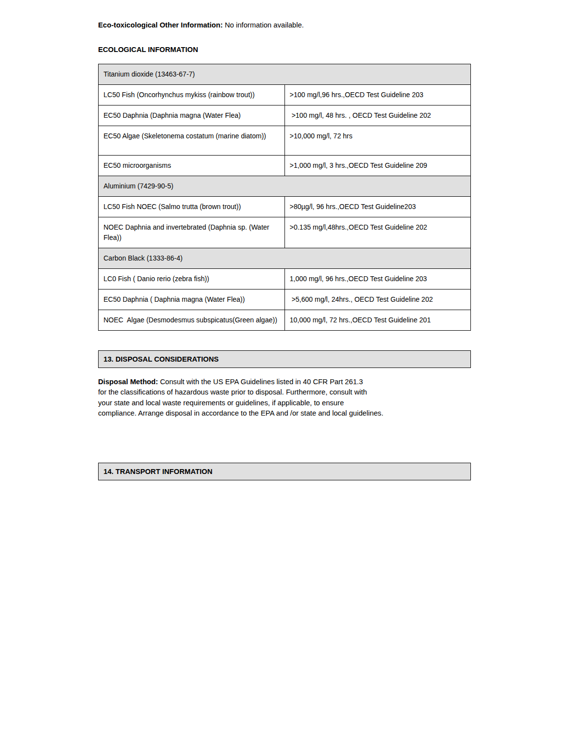Eco-toxicological Other Information: No information available.
ECOLOGICAL INFORMATION
| Titanium dioxide (13463-67-7) |
| LC50 Fish (Oncorhynchus mykiss (rainbow trout)) | >100 mg/l,96 hrs.,OECD Test Guideline 203 |
| EC50 Daphnia (Daphnia magna (Water Flea) | >100 mg/l, 48 hrs. , OECD Test Guideline 202 |
| EC50 Algae (Skeletonema costatum (marine diatom)) | >10,000 mg/l, 72 hrs |
| EC50 microorganisms | >1,000 mg/l, 3 hrs.,OECD Test Guideline 209 |
| Aluminium (7429-90-5) |
| LC50 Fish NOEC (Salmo trutta (brown trout)) | >80µg/l, 96 hrs.,OECD Test Guideline203 |
| NOEC Daphnia and invertebrated (Daphnia sp. (Water Flea)) | >0.135 mg/l,48hrs.,OECD Test Guideline 202 |
| Carbon Black (1333-86-4) |
| LC0 Fish ( Danio rerio (zebra fish)) | 1,000 mg/l, 96 hrs.,OECD Test Guideline 203 |
| EC50 Daphnia ( Daphnia magna (Water Flea)) | >5,600 mg/l, 24hrs., OECD Test Guideline 202 |
| NOEC Algae (Desmodesmus subspicatus(Green algae)) | 10,000 mg/l, 72 hrs.,OECD Test Guideline 201 |
13. DISPOSAL CONSIDERATIONS
Disposal Method: Consult with the US EPA Guidelines listed in 40 CFR Part 261.3
for the classifications of hazardous waste prior to disposal. Furthermore, consult with
your state and local waste requirements or guidelines, if applicable, to ensure
compliance. Arrange disposal in accordance to the EPA and /or state and local guidelines.
14. TRANSPORT INFORMATION